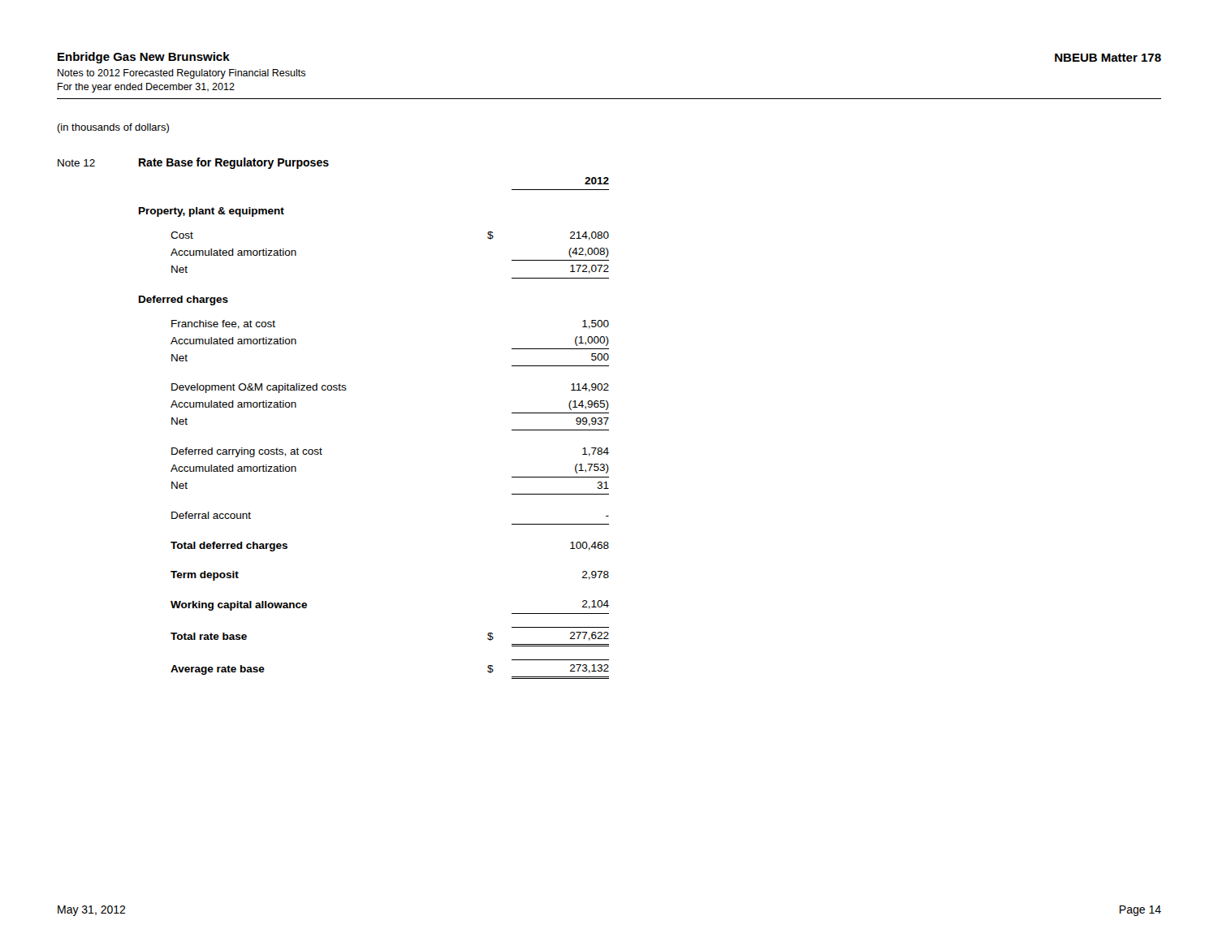Enbridge Gas New Brunswick
Notes to 2012 Forecasted Regulatory Financial Results
For the year ended December 31, 2012
NBEUB Matter 178
(in thousands of dollars)
Note 12
Rate Base for Regulatory Purposes
| | | 2012 |
| Property, plant & equipment | | |
| Cost | $ | 214,080 |
| Accumulated amortization | | (42,008) |
| Net | | 172,072 |
| Deferred charges | | |
| Franchise fee, at cost | | 1,500 |
| Accumulated amortization | | (1,000) |
| Net | | 500 |
| Development O&M capitalized costs | | 114,902 |
| Accumulated amortization | | (14,965) |
| Net | | 99,937 |
| Deferred carrying costs, at cost | | 1,784 |
| Accumulated amortization | | (1,753) |
| Net | | 31 |
| Deferral account | | - |
| Total deferred charges | | 100,468 |
| Term deposit | | 2,978 |
| Working capital allowance | | 2,104 |
| Total rate base | $ | 277,622 |
| Average rate base | $ | 273,132 |
May 31, 2012
Page 14